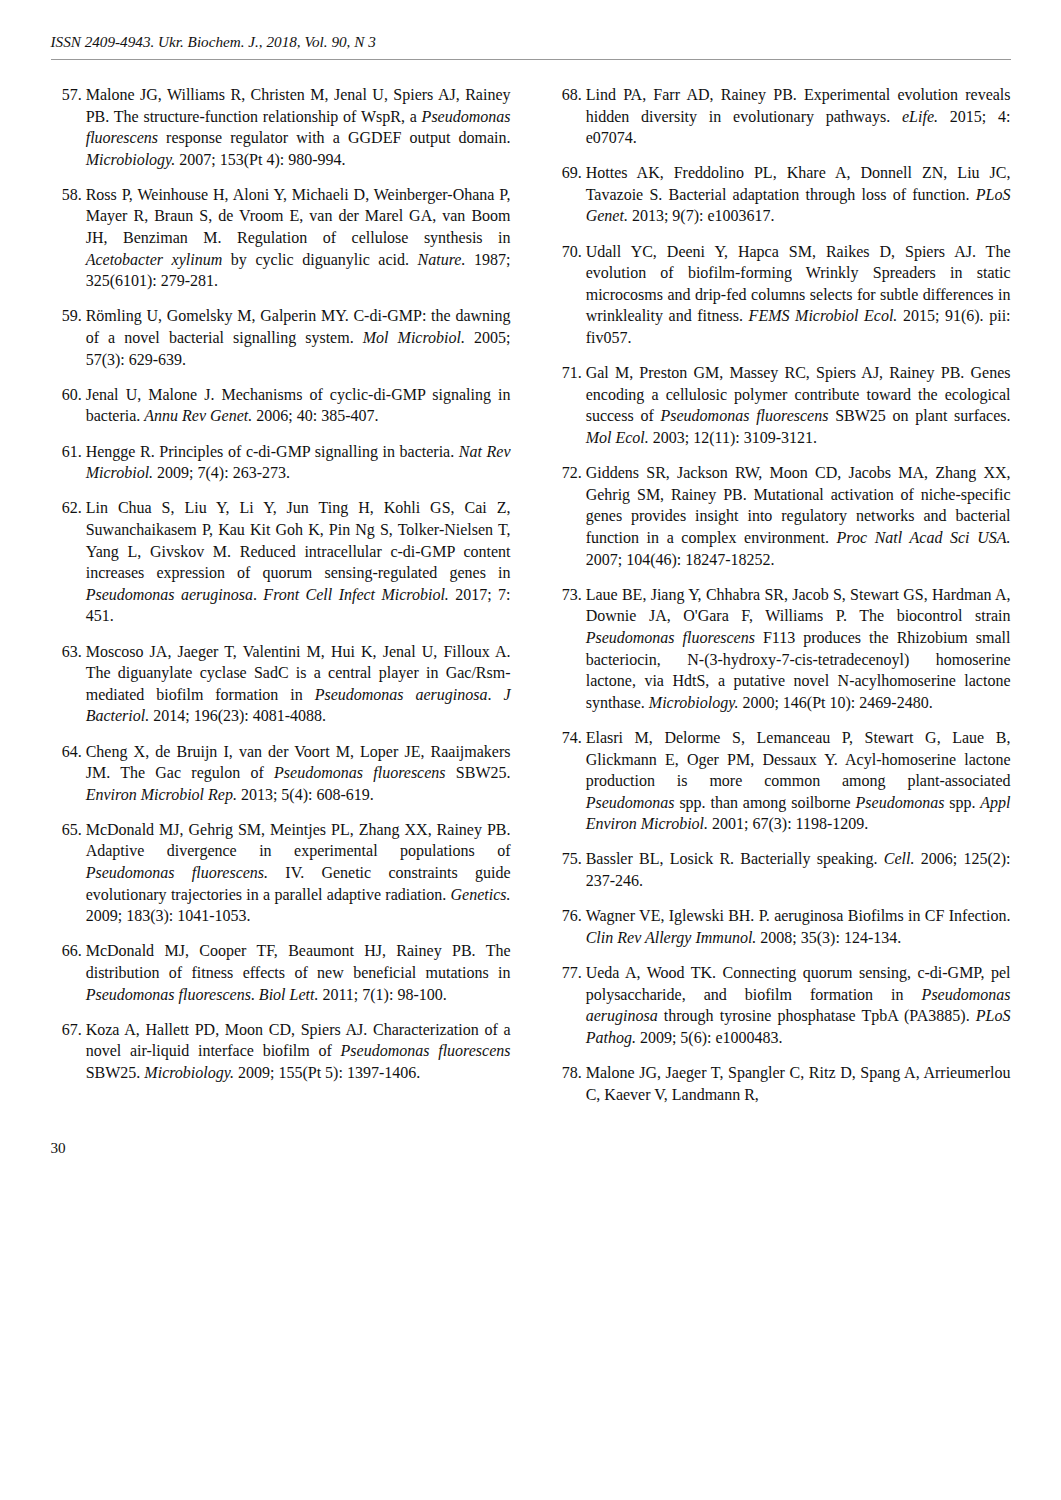ISSN 2409-4943. Ukr. Biochem. J., 2018, Vol. 90, N 3
Malone JG, Williams R, Christen M, Jenal U, Spiers AJ, Rainey PB. The structure-function relationship of WspR, a Pseudomonas fluorescens response regulator with a GGDEF output domain. Microbiology. 2007; 153(Pt 4): 980-994.
Ross P, Weinhouse H, Aloni Y, Michaeli D, Weinberger-Ohana P, Mayer R, Braun S, de Vroom E, van der Marel GA, van Boom JH, Benziman M. Regulation of cellulose synthesis in Acetobacter xylinum by cyclic diguanylic acid. Nature. 1987; 325(6101): 279-281.
Römling U, Gomelsky M, Galperin MY. C-di-GMP: the dawning of a novel bacterial signalling system. Mol Microbiol. 2005; 57(3): 629-639.
Jenal U, Malone J. Mechanisms of cyclic-di-GMP signaling in bacteria. Annu Rev Genet. 2006; 40: 385-407.
Hengge R. Principles of c-di-GMP signalling in bacteria. Nat Rev Microbiol. 2009; 7(4): 263-273.
Lin Chua S, Liu Y, Li Y, Jun Ting H, Kohli GS, Cai Z, Suwanchaikasem P, Kau Kit Goh K, Pin Ng S, Tolker-Nielsen T, Yang L, Givskov M. Reduced intracellular c-di-GMP content increases expression of quorum sensing-regulated genes in Pseudomonas aeruginosa. Front Cell Infect Microbiol. 2017; 7: 451.
Moscoso JA, Jaeger T, Valentini M, Hui K, Jenal U, Filloux A. The diguanylate cyclase SadC is a central player in Gac/Rsm-mediated biofilm formation in Pseudomonas aeruginosa. J Bacteriol. 2014; 196(23): 4081-4088.
Cheng X, de Bruijn I, van der Voort M, Loper JE, Raaijmakers JM. The Gac regulon of Pseudomonas fluorescens SBW25. Environ Microbiol Rep. 2013; 5(4): 608-619.
McDonald MJ, Gehrig SM, Meintjes PL, Zhang XX, Rainey PB. Adaptive divergence in experimental populations of Pseudomonas fluorescens. IV. Genetic constraints guide evolutionary trajectories in a parallel adaptive radiation. Genetics. 2009; 183(3): 1041-1053.
McDonald MJ, Cooper TF, Beaumont HJ, Rainey PB. The distribution of fitness effects of new beneficial mutations in Pseudomonas fluorescens. Biol Lett. 2011; 7(1): 98-100.
Koza A, Hallett PD, Moon CD, Spiers AJ. Characterization of a novel air-liquid interface biofilm of Pseudomonas fluorescens SBW25. Microbiology. 2009; 155(Pt 5): 1397-1406.
Lind PA, Farr AD, Rainey PB. Experimental evolution reveals hidden diversity in evolutionary pathways. eLife. 2015; 4: e07074.
Hottes AK, Freddolino PL, Khare A, Donnell ZN, Liu JC, Tavazoie S. Bacterial adaptation through loss of function. PLoS Genet. 2013; 9(7): e1003617.
Udall YC, Deeni Y, Hapca SM, Raikes D, Spiers AJ. The evolution of biofilm-forming Wrinkly Spreaders in static microcosms and drip-fed columns selects for subtle differences in wrinkleality and fitness. FEMS Microbiol Ecol. 2015; 91(6). pii: fiv057.
Gal M, Preston GM, Massey RC, Spiers AJ, Rainey PB. Genes encoding a cellulosic polymer contribute toward the ecological success of Pseudomonas fluorescens SBW25 on plant surfaces. Mol Ecol. 2003; 12(11): 3109-3121.
Giddens SR, Jackson RW, Moon CD, Jacobs MA, Zhang XX, Gehrig SM, Rainey PB. Mutational activation of niche-specific genes provides insight into regulatory networks and bacterial function in a complex environment. Proc Natl Acad Sci USA. 2007; 104(46): 18247-18252.
Laue BE, Jiang Y, Chhabra SR, Jacob S, Stewart GS, Hardman A, Downie JA, O'Gara F, Williams P. The biocontrol strain Pseudomonas fluorescens F113 produces the Rhizobium small bacteriocin, N-(3-hydroxy-7-cis-tetradecenoyl) homoserine lactone, via HdtS, a putative novel N-acylhomoserine lactone synthase. Microbiology. 2000; 146(Pt 10): 2469-2480.
Elasri M, Delorme S, Lemanceau P, Stewart G, Laue B, Glickmann E, Oger PM, Dessaux Y. Acyl-homoserine lactone production is more common among plant-associated Pseudomonas spp. than among soilborne Pseudomonas spp. Appl Environ Microbiol. 2001; 67(3): 1198-1209.
Bassler BL, Losick R. Bacterially speaking. Cell. 2006; 125(2): 237-246.
Wagner VE, Iglewski BH. P. aeruginosa Biofilms in CF Infection. Clin Rev Allergy Immunol. 2008; 35(3): 124-134.
Ueda A, Wood TK. Connecting quorum sensing, c-di-GMP, pel polysaccharide, and biofilm formation in Pseudomonas aeruginosa through tyrosine phosphatase TpbA (PA3885). PLoS Pathog. 2009; 5(6): e1000483.
Malone JG, Jaeger T, Spangler C, Ritz D, Spang A, Arrieumerlou C, Kaever V, Landmann R,
30